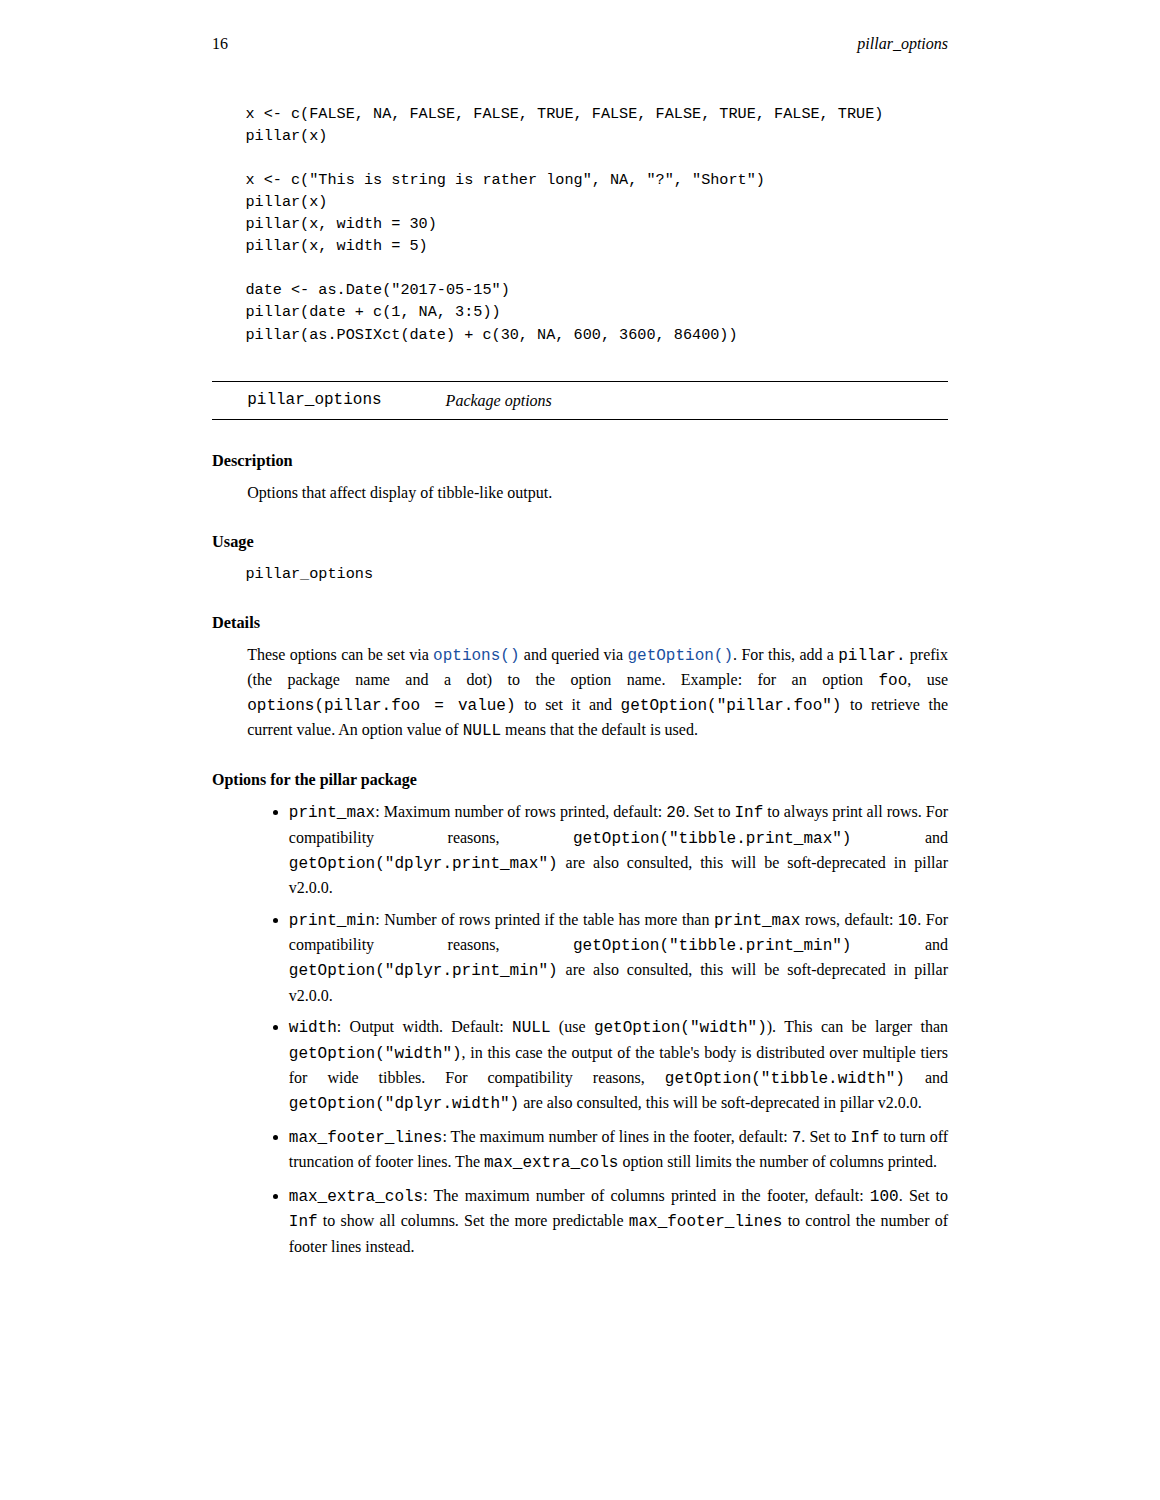16 pillar_options
x <- c(FALSE, NA, FALSE, FALSE, TRUE, FALSE, FALSE, TRUE, FALSE, TRUE)
pillar(x)

x <- c("This is string is rather long", NA, "?", "Short")
pillar(x)
pillar(x, width = 30)
pillar(x, width = 5)

date <- as.Date("2017-05-15")
pillar(date + c(1, NA, 3:5))
pillar(as.POSIXct(date) + c(30, NA, 600, 3600, 86400))
pillar_options Package options
Description
Options that affect display of tibble-like output.
Usage
pillar_options
Details
These options can be set via options() and queried via getOption(). For this, add a pillar. prefix (the package name and a dot) to the option name. Example: for an option foo, use options(pillar.foo = value) to set it and getOption("pillar.foo") to retrieve the current value. An option value of NULL means that the default is used.
Options for the pillar package
print_max: Maximum number of rows printed, default: 20. Set to Inf to always print all rows. For compatibility reasons, getOption("tibble.print_max") and getOption("dplyr.print_max") are also consulted, this will be soft-deprecated in pillar v2.0.0.
print_min: Number of rows printed if the table has more than print_max rows, default: 10. For compatibility reasons, getOption("tibble.print_min") and getOption("dplyr.print_min") are also consulted, this will be soft-deprecated in pillar v2.0.0.
width: Output width. Default: NULL (use getOption("width")). This can be larger than getOption("width"), in this case the output of the table's body is distributed over multiple tiers for wide tibbles. For compatibility reasons, getOption("tibble.width") and getOption("dplyr.width") are also consulted, this will be soft-deprecated in pillar v2.0.0.
max_footer_lines: The maximum number of lines in the footer, default: 7. Set to Inf to turn off truncation of footer lines. The max_extra_cols option still limits the number of columns printed.
max_extra_cols: The maximum number of columns printed in the footer, default: 100. Set to Inf to show all columns. Set the more predictable max_footer_lines to control the number of footer lines instead.